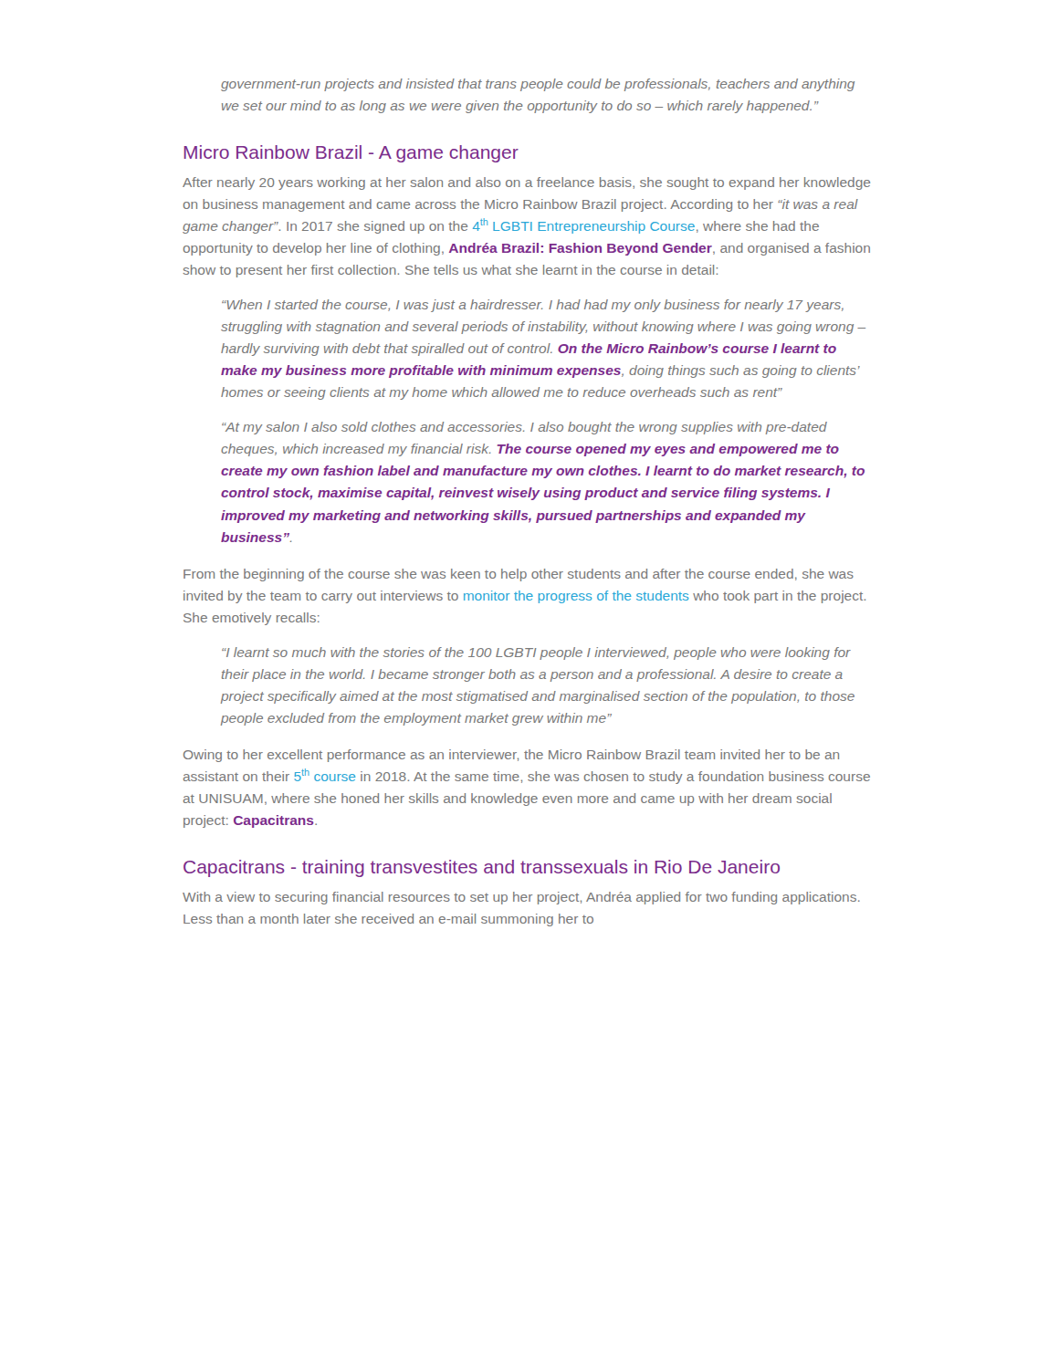government-run projects and insisted that trans people could be professionals, teachers and anything we set our mind to as long as we were given the opportunity to do so – which rarely happened.”
Micro Rainbow Brazil - A game changer
After nearly 20 years working at her salon and also on a freelance basis, she sought to expand her knowledge on business management and came across the Micro Rainbow Brazil project. According to her “it was a real game changer”. In 2017 she signed up on the 4th LGBTI Entrepreneurship Course, where she had the opportunity to develop her line of clothing, Andréa Brazil: Fashion Beyond Gender, and organised a fashion show to present her first collection. She tells us what she learnt in the course in detail:
“When I started the course, I was just a hairdresser. I had had my only business for nearly 17 years, struggling with stagnation and several periods of instability, without knowing where I was going wrong – hardly surviving with debt that spiralled out of control. On the Micro Rainbow’s course I learnt to make my business more profitable with minimum expenses, doing things such as going to clients’ homes or seeing clients at my home which allowed me to reduce overheads such as rent”
“At my salon I also sold clothes and accessories. I also bought the wrong supplies with pre-dated cheques, which increased my financial risk. The course opened my eyes and empowered me to create my own fashion label and manufacture my own clothes. I learnt to do market research, to control stock, maximise capital, reinvest wisely using product and service filing systems. I improved my marketing and networking skills, pursued partnerships and expanded my business”.
From the beginning of the course she was keen to help other students and after the course ended, she was invited by the team to carry out interviews to monitor the progress of the students who took part in the project. She emotively recalls:
“I learnt so much with the stories of the 100 LGBTI people I interviewed, people who were looking for their place in the world. I became stronger both as a person and a professional. A desire to create a project specifically aimed at the most stigmatised and marginalised section of the population, to those people excluded from the employment market grew within me”
Owing to her excellent performance as an interviewer, the Micro Rainbow Brazil team invited her to be an assistant on their 5th course in 2018. At the same time, she was chosen to study a foundation business course at UNISUAM, where she honed her skills and knowledge even more and came up with her dream social project: Capacitrans.
Capacitrans - training transvestites and transsexuals in Rio De Janeiro
With a view to securing financial resources to set up her project, Andréa applied for two funding applications. Less than a month later she received an e-mail summoning her to